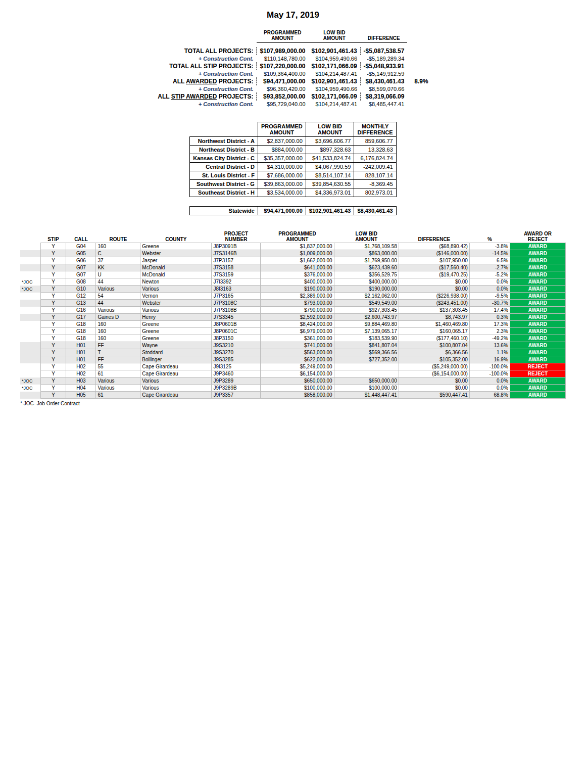May 17, 2019
| | PROGRAMMED AMOUNT | LOW BID AMOUNT | DIFFERENCE | |
| TOTAL ALL PROJECTS: | $107,989,000.00 | $102,901,461.43 | -$5,087,538.57 | |
| + Construction Cont. | $110,148,780.00 | $104,959,490.66 | -$5,189,289.34 | |
| TOTAL ALL STIP PROJECTS: | $107,220,000.00 | $102,171,066.09 | -$5,048,933.91 | |
| + Construction Cont. | $109,364,400.00 | $104,214,487.41 | -$5,149,912.59 | |
| ALL AWARDED PROJECTS: | $94,471,000.00 | $102,901,461.43 | $8,430,461.43 | 8.9% |
| + Construction Cont. | $96,360,420.00 | $104,959,490.66 | $8,599,070.66 | |
| ALL STIP AWARDED PROJECTS: | $93,852,000.00 | $102,171,066.09 | $8,319,066.09 | |
| + Construction Cont. | $95,729,040.00 | $104,214,487.41 | $8,485,447.41 | |
| | PROGRAMMED AMOUNT | LOW BID AMOUNT | MONTHLY DIFFERENCE |
| --- | --- | --- | --- |
| Northwest District - A | $2,837,000.00 | $3,696,606.77 | 859,606.77 |
| Northeast District - B | $884,000.00 | $897,328.63 | 13,328.63 |
| Kansas City District - C | $35,357,000.00 | $41,533,824.74 | 6,176,824.74 |
| Central District - D | $4,310,000.00 | $4,067,990.59 | -242,009.41 |
| St. Louis District - F | $7,686,000.00 | $8,514,107.14 | 828,107.14 |
| Southwest District - G | $39,863,000.00 | $39,854,630.55 | -8,369.45 |
| Southeast District - H | $3,534,000.00 | $4,336,973.01 | 802,973.01 |
| Statewide | $94,471,000.00 | $102,901,461.43 | $8,430,461.43 |
| | STIP | CALL | ROUTE | COUNTY | PROJECT NUMBER | PROGRAMMED AMOUNT | LOW BID AMOUNT | DIFFERENCE | % | AWARD OR REJECT |
| --- | --- | --- | --- | --- | --- | --- | --- | --- | --- | --- |
| | Y | G04 | 160 | Greene | J8P3091B | $1,837,000.00 | $1,768,109.58 | ($68,890.42) | -3.8% | AWARD |
| | Y | G05 | C | Webster | J7S3146B | $1,009,000.00 | $863,000.00 | ($146,000.00) | -14.5% | AWARD |
| | Y | G06 | 37 | Jasper | J7P3157 | $1,662,000.00 | $1,769,950.00 | $107,950.00 | 6.5% | AWARD |
| | Y | G07 | KK | McDonald | J7S3158 | $641,000.00 | $623,439.60 | ($17,560.40) | -2.7% | AWARD |
| | Y | G07 | U | McDonald | J7S3159 | $376,000.00 | $356,529.75 | ($19,470.25) | -5.2% | AWARD |
| *JOC | Y | G08 | 44 | Newton | J7I3392 | $400,000.00 | $400,000.00 | $0.00 | 0.0% | AWARD |
| *JOC | Y | G10 | Various | Various | J8I3163 | $190,000.00 | $190,000.00 | $0.00 | 0.0% | AWARD |
| | Y | G12 | 54 | Vernon | J7P3165 | $2,389,000.00 | $2,162,062.00 | ($226,938.00) | -9.5% | AWARD |
| | Y | G13 | 44 | Webster | J7P3108C | $793,000.00 | $549,549.00 | ($243,451.00) | -30.7% | AWARD |
| | Y | G16 | Various | Various | J7P3108B | $790,000.00 | $927,303.45 | $137,303.45 | 17.4% | AWARD |
| | Y | G17 | Gaines D | Henry | J7S3345 | $2,592,000.00 | $2,600,743.97 | $8,743.97 | 0.3% | AWARD |
| | Y | G18 | 160 | Greene | J8P0601B | $8,424,000.00 | $9,884,469.80 | $1,460,469.80 | 17.3% | AWARD |
| | Y | G18 | 160 | Greene | J8P0601C | $6,979,000.00 | $7,139,065.17 | $160,065.17 | 2.3% | AWARD |
| | Y | G18 | 160 | Greene | J8P3150 | $361,000.00 | $183,539.90 | ($177,460.10) | -49.2% | AWARD |
| | Y | H01 | FF | Wayne | J9S3210 | $741,000.00 | $841,807.04 | $100,807.04 | 13.6% | AWARD |
| | Y | H01 | T | Stoddard | J9S3270 | $563,000.00 | $569,366.56 | $6,366.56 | 1.1% | AWARD |
| | Y | H01 | FF | Bollinger | J9S3285 | $622,000.00 | $727,352.00 | $105,352.00 | 16.9% | AWARD |
| | Y | H02 | 55 | Cape Girardeau | J9I3125 | $5,249,000.00 | | ($5,249,000.00) | -100.0% | REJECT |
| | Y | H02 | 61 | Cape Girardeau | J9P3460 | $6,154,000.00 | | ($6,154,000.00) | -100.0% | REJECT |
| *JOC | Y | H03 | Various | Various | J9P3289 | $650,000.00 | $650,000.00 | $0.00 | 0.0% | AWARD |
| *JOC | Y | H04 | Various | Various | J9P3289B | $100,000.00 | $100,000.00 | $0.00 | 0.0% | AWARD |
| | Y | H05 | 61 | Cape Girardeau | J9P3357 | $858,000.00 | $1,448,447.41 | $590,447.41 | 68.8% | AWARD |
* JOC- Job Order Contract